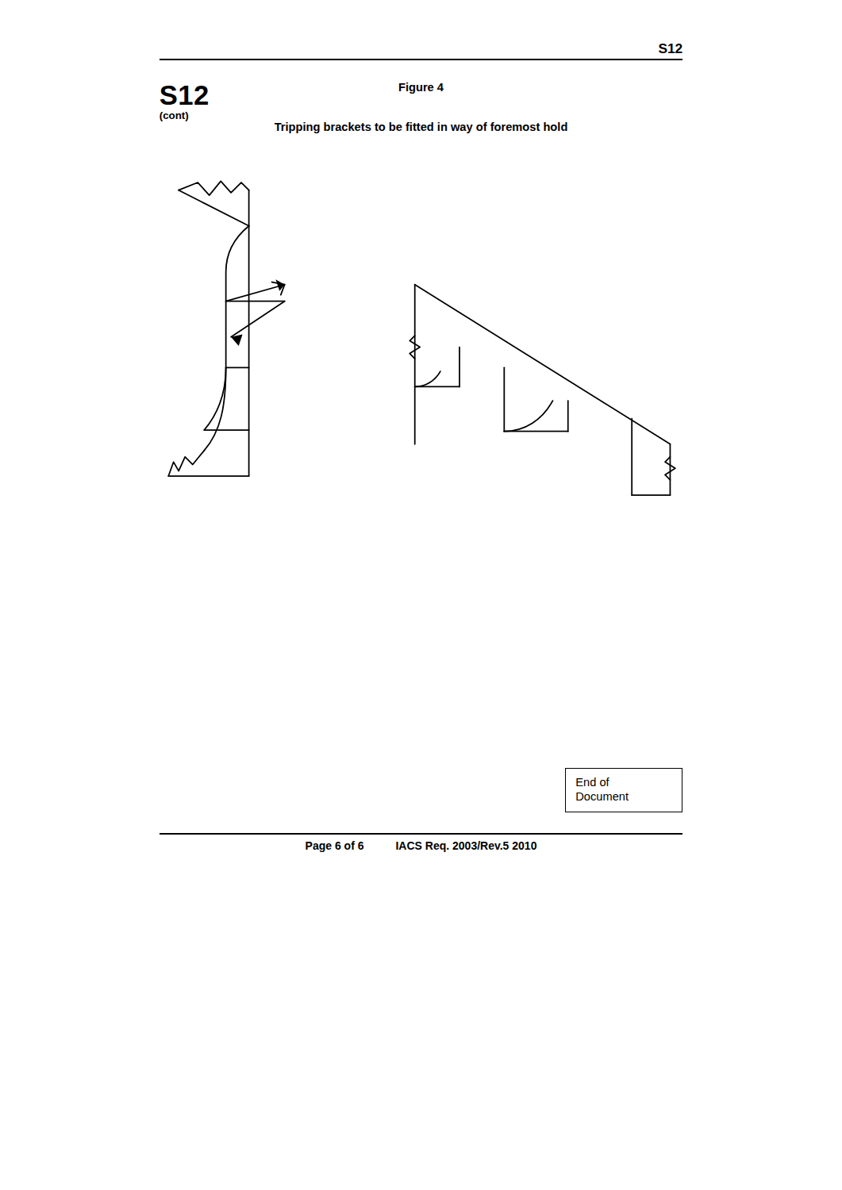S12
S12
(cont)
Figure 4
Tripping brackets to be fitted in way of foremost hold
End of
Document
Page 6 of 6 IACS Req. 2003/Rev.5 2010